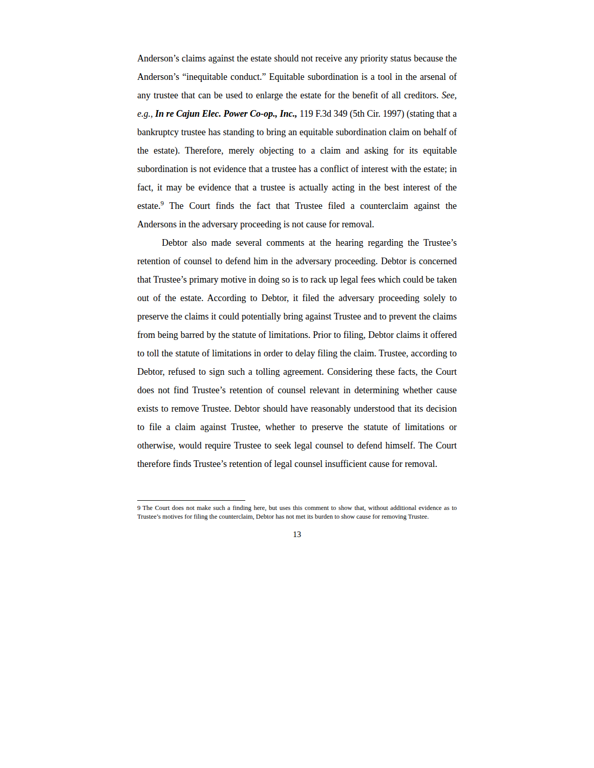Anderson’s claims against the estate should not receive any priority status because the Anderson’s “inequitable conduct.” Equitable subordination is a tool in the arsenal of any trustee that can be used to enlarge the estate for the benefit of all creditors. See, e.g., In re Cajun Elec. Power Co-op., Inc., 119 F.3d 349 (5th Cir. 1997) (stating that a bankruptcy trustee has standing to bring an equitable subordination claim on behalf of the estate). Therefore, merely objecting to a claim and asking for its equitable subordination is not evidence that a trustee has a conflict of interest with the estate; in fact, it may be evidence that a trustee is actually acting in the best interest of the estate.9 The Court finds the fact that Trustee filed a counterclaim against the Andersons in the adversary proceeding is not cause for removal.
Debtor also made several comments at the hearing regarding the Trustee’s retention of counsel to defend him in the adversary proceeding. Debtor is concerned that Trustee’s primary motive in doing so is to rack up legal fees which could be taken out of the estate. According to Debtor, it filed the adversary proceeding solely to preserve the claims it could potentially bring against Trustee and to prevent the claims from being barred by the statute of limitations. Prior to filing, Debtor claims it offered to toll the statute of limitations in order to delay filing the claim. Trustee, according to Debtor, refused to sign such a tolling agreement. Considering these facts, the Court does not find Trustee’s retention of counsel relevant in determining whether cause exists to remove Trustee. Debtor should have reasonably understood that its decision to file a claim against Trustee, whether to preserve the statute of limitations or otherwise, would require Trustee to seek legal counsel to defend himself. The Court therefore finds Trustee’s retention of legal counsel insufficient cause for removal.
9 The Court does not make such a finding here, but uses this comment to show that, without additional evidence as to Trustee’s motives for filing the counterclaim, Debtor has not met its burden to show cause for removing Trustee.
13